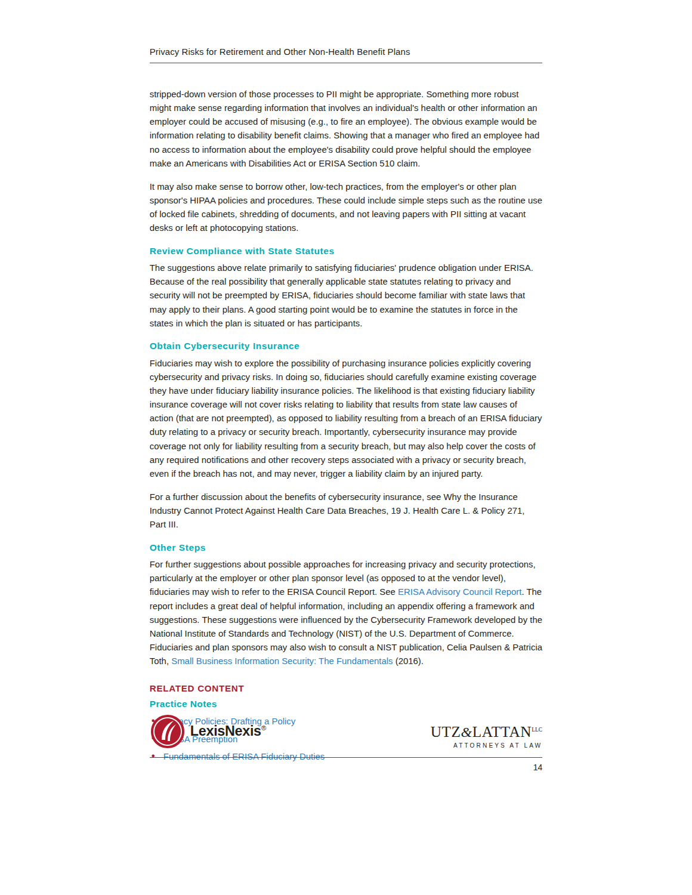Privacy Risks for Retirement and Other Non-Health Benefit Plans
stripped-down version of those processes to PII might be appropriate. Something more robust might make sense regarding information that involves an individual's health or other information an employer could be accused of misusing (e.g., to fire an employee). The obvious example would be information relating to disability benefit claims. Showing that a manager who fired an employee had no access to information about the employee's disability could prove helpful should the employee make an Americans with Disabilities Act or ERISA Section 510 claim.
It may also make sense to borrow other, low-tech practices, from the employer's or other plan sponsor's HIPAA policies and procedures. These could include simple steps such as the routine use of locked file cabinets, shredding of documents, and not leaving papers with PII sitting at vacant desks or left at photocopying stations.
Review Compliance with State Statutes
The suggestions above relate primarily to satisfying fiduciaries' prudence obligation under ERISA. Because of the real possibility that generally applicable state statutes relating to privacy and security will not be preempted by ERISA, fiduciaries should become familiar with state laws that may apply to their plans. A good starting point would be to examine the statutes in force in the states in which the plan is situated or has participants.
Obtain Cybersecurity Insurance
Fiduciaries may wish to explore the possibility of purchasing insurance policies explicitly covering cybersecurity and privacy risks. In doing so, fiduciaries should carefully examine existing coverage they have under fiduciary liability insurance policies. The likelihood is that existing fiduciary liability insurance coverage will not cover risks relating to liability that results from state law causes of action (that are not preempted), as opposed to liability resulting from a breach of an ERISA fiduciary duty relating to a privacy or security breach. Importantly, cybersecurity insurance may provide coverage not only for liability resulting from a security breach, but may also help cover the costs of any required notifications and other recovery steps associated with a privacy or security breach, even if the breach has not, and may never, trigger a liability claim by an injured party.
For a further discussion about the benefits of cybersecurity insurance, see Why the Insurance Industry Cannot Protect Against Health Care Data Breaches, 19 J. Health Care L. & Policy 271, Part III.
Other Steps
For further suggestions about possible approaches for increasing privacy and security protections, particularly at the employer or other plan sponsor level (as opposed to at the vendor level), fiduciaries may wish to refer to the ERISA Council Report. See ERISA Advisory Council Report. The report includes a great deal of helpful information, including an appendix offering a framework and suggestions. These suggestions were influenced by the Cybersecurity Framework developed by the National Institute of Standards and Technology (NIST) of the U.S. Department of Commerce. Fiduciaries and plan sponsors may also wish to consult a NIST publication, Celia Paulsen & Patricia Toth, Small Business Information Security: The Fundamentals (2016).
Related Content
Practice Notes
Privacy Policies: Drafting a Policy
ERISA Preemption
Fundamentals of ERISA Fiduciary Duties
LexisNexis®
UTZ&LATTANLLC
ATTORNEYS AT LAW
14